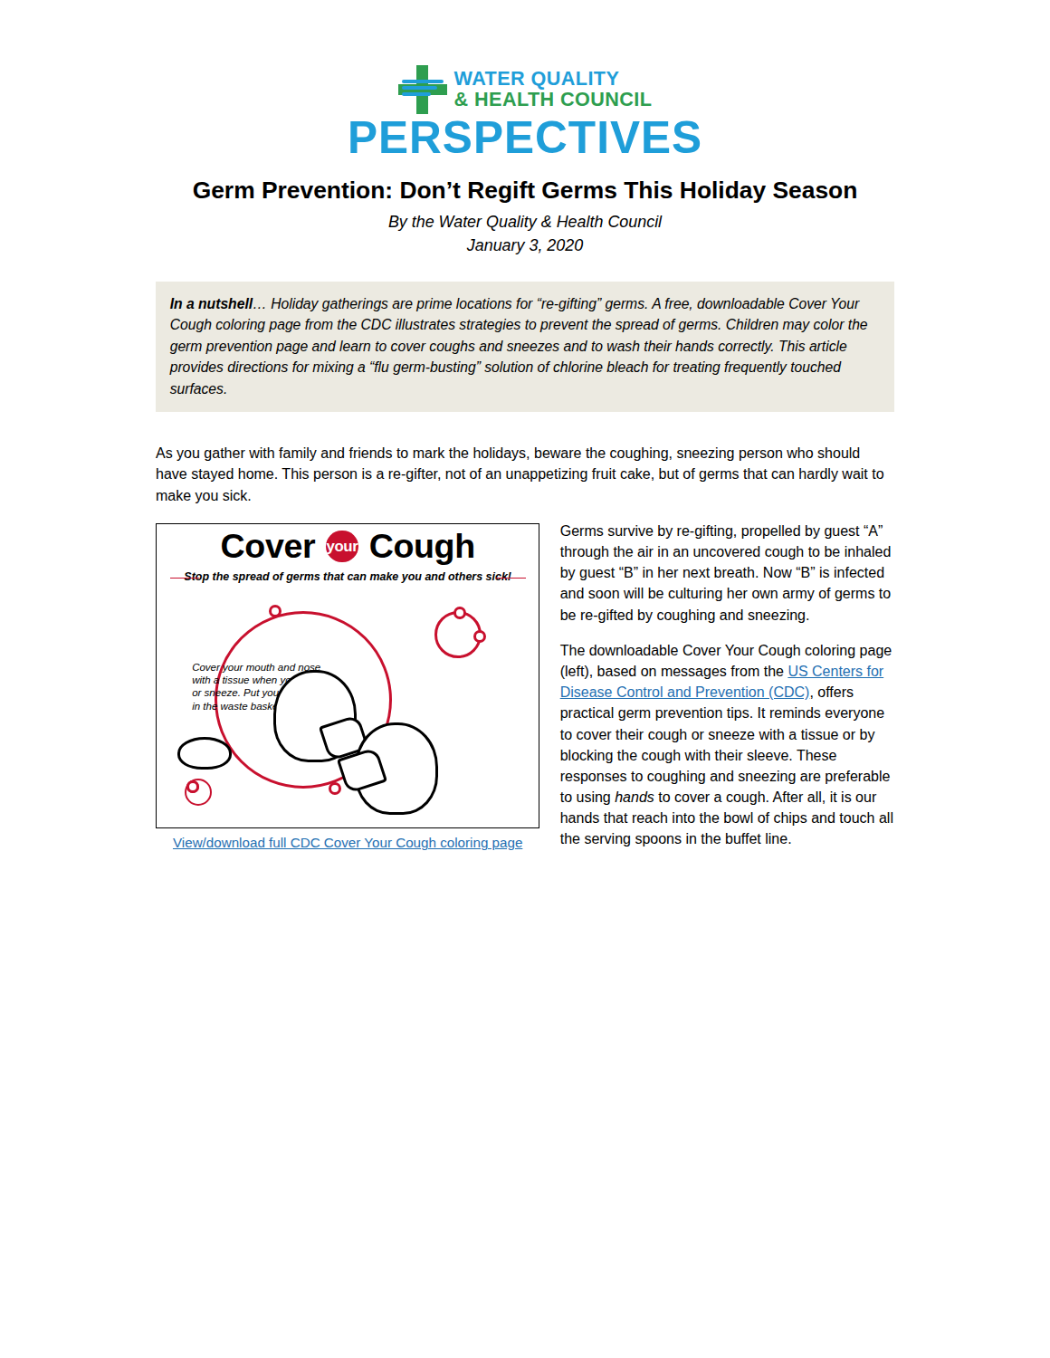WATER QUALITY
& HEALTH COUNCIL
PERSPECTIVES
Germ Prevention: Don’t Regift Germs This Holiday Season
By the Water Quality & Health Council
January 3, 2020
In a nutshell… Holiday gatherings are prime locations for “re-gifting” germs. A free, downloadable Cover Your Cough coloring page from the CDC illustrates strategies to prevent the spread of germs. Children may color the germ prevention page and learn to cover coughs and sneezes and to wash their hands correctly. This article provides directions for mixing a “flu germ-busting” solution of chlorine bleach for treating frequently touched surfaces.
As you gather with family and friends to mark the holidays, beware the coughing, sneezing person who should have stayed home. This person is a re-gifter, not of an unappetizing fruit cake, but of germs that can hardly wait to make you sick.
Cover your Cough
Stop the spread of germs that can make you and others sick!
Cover your mouth and nose with a tissue when you cough or sneeze. Put your used tissue in the waste basket.
View/download full CDC Cover Your Cough coloring page
Germs survive by re-gifting, propelled by guest “A” through the air in an uncovered cough to be inhaled by guest “B” in her next breath. Now “B” is infected and soon will be culturing her own army of germs to be re-gifted by coughing and sneezing.
The downloadable Cover Your Cough coloring page (left), based on messages from the US Centers for Disease Control and Prevention (CDC), offers practical germ prevention tips. It reminds everyone to cover their cough or sneeze with a tissue or by blocking the cough with their sleeve. These responses to coughing and sneezing are preferable to using hands to cover a cough. After all, it is our hands that reach into the bowl of chips and touch all the serving spoons in the buffet line.